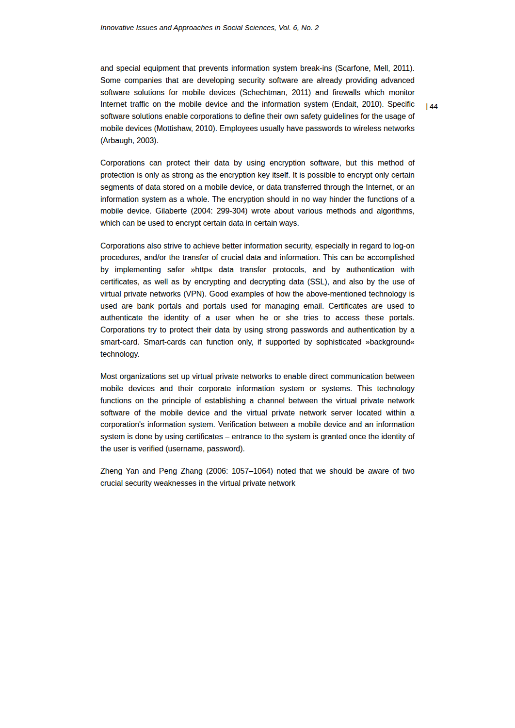Innovative Issues and Approaches in Social Sciences, Vol. 6, No. 2
|44
and special equipment that prevents information system break-ins (Scarfone, Mell, 2011). Some companies that are developing security software are already providing advanced software solutions for mobile devices (Schechtman, 2011) and firewalls which monitor Internet traffic on the mobile device and the information system (Endait, 2010). Specific software solutions enable corporations to define their own safety guidelines for the usage of mobile devices (Mottishaw, 2010). Employees usually have passwords to wireless networks (Arbaugh, 2003).
Corporations can protect their data by using encryption software, but this method of protection is only as strong as the encryption key itself. It is possible to encrypt only certain segments of data stored on a mobile device, or data transferred through the Internet, or an information system as a whole. The encryption should in no way hinder the functions of a mobile device. Gilaberte (2004: 299-304) wrote about various methods and algorithms, which can be used to encrypt certain data in certain ways.
Corporations also strive to achieve better information security, especially in regard to log-on procedures, and/or the transfer of crucial data and information. This can be accomplished by implementing safer »http« data transfer protocols, and by authentication with certificates, as well as by encrypting and decrypting data (SSL), and also by the use of virtual private networks (VPN). Good examples of how the above-mentioned technology is used are bank portals and portals used for managing email. Certificates are used to authenticate the identity of a user when he or she tries to access these portals. Corporations try to protect their data by using strong passwords and authentication by a smart-card. Smart-cards can function only, if supported by sophisticated »background« technology.
Most organizations set up virtual private networks to enable direct communication between mobile devices and their corporate information system or systems. This technology functions on the principle of establishing a channel between the virtual private network software of the mobile device and the virtual private network server located within a corporation's information system. Verification between a mobile device and an information system is done by using certificates – entrance to the system is granted once the identity of the user is verified (username, password).
Zheng Yan and Peng Zhang (2006: 1057–1064) noted that we should be aware of two crucial security weaknesses in the virtual private network